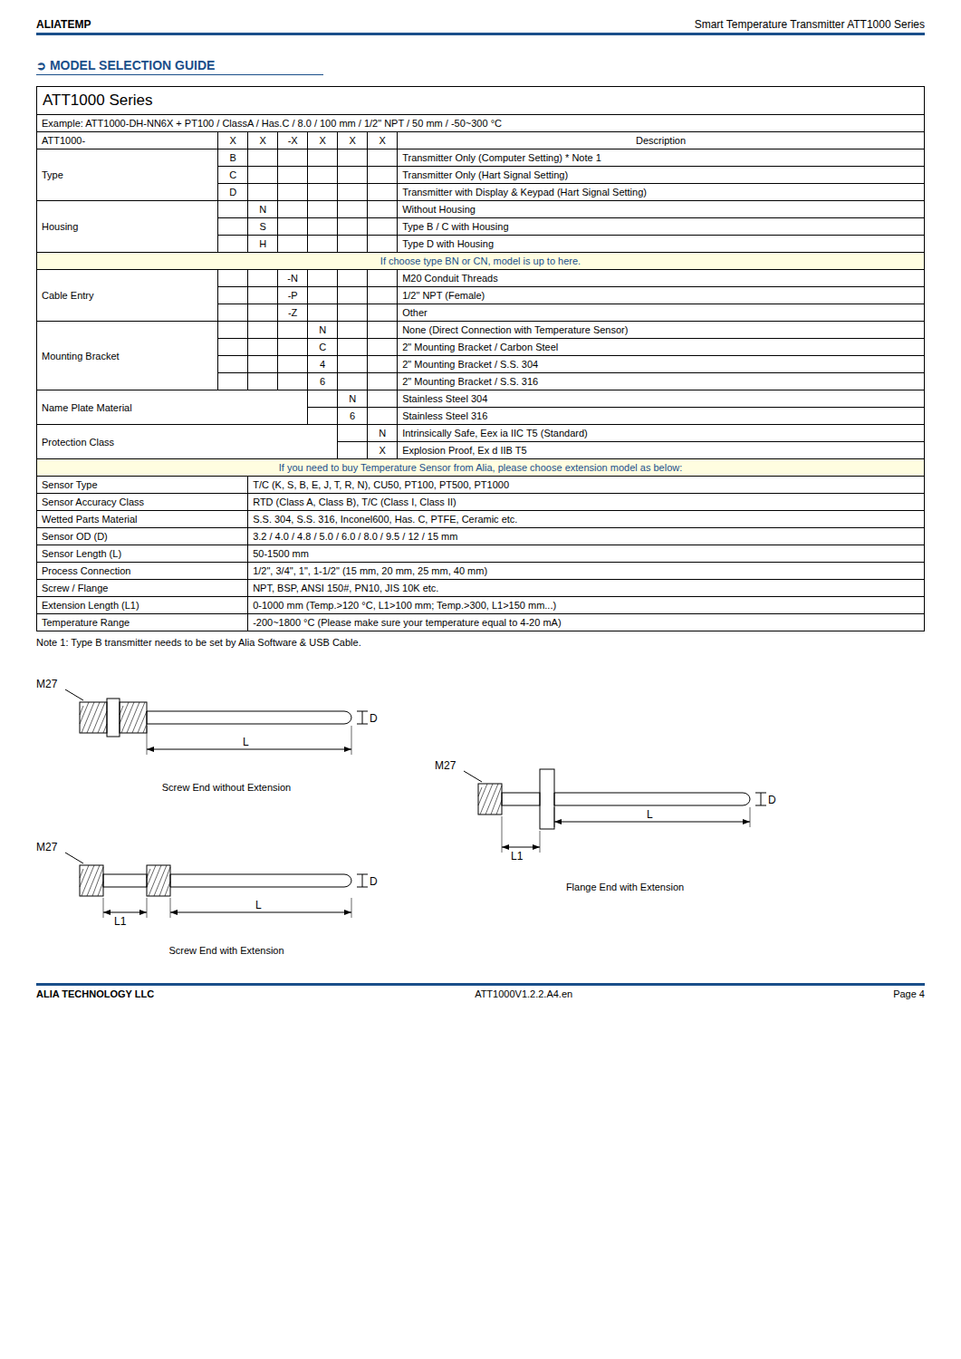ALIATEMP
Smart Temperature Transmitter ATT1000 Series
➲ MODEL SELECTION GUIDE
| ATT1000 Series |
| Example: ATT1000-DH-NN6X + PT100 / ClassA / Has.C / 8.0 / 100 mm / 1/2" NPT / 50 mm / -50~300 °C |
| ATT1000- | X | X | -X | X | X | X | Description |
| Type | B | | | | | | Transmitter Only (Computer Setting) * Note 1 |
| C | | | | | | Transmitter Only (Hart Signal Setting) |
| D | | | | | | Transmitter with Display & Keypad (Hart Signal Setting) |
| Housing | | N | | | | | Without Housing |
| | S | | | | | Type B / C with Housing |
| | H | | | | | Type D with Housing |
| If choose type BN or CN, model is up to here. |
| Cable Entry | | | -N | | | | M20 Conduit Threads |
| | | -P | | | | 1/2" NPT (Female) |
| | | -Z | | | | Other |
| Mounting Bracket | | | | N | | | None (Direct Connection with Temperature Sensor) |
| | | | C | | | 2" Mounting Bracket / Carbon Steel |
| | | | 4 | | | 2" Mounting Bracket / S.S. 304 |
| | | | 6 | | | 2" Mounting Bracket / S.S. 316 |
| Name Plate Material | | N | | Stainless Steel 304 |
| | 6 | | Stainless Steel 316 |
| Protection Class | | N | Intrinsically Safe, Eex ia IIC T5 (Standard) |
| | X | Explosion Proof, Ex d IIB T5 |
| If you need to buy Temperature Sensor from Alia, please choose extension model as below: |
| Sensor Type | T/C (K, S, B, E, J, T, R, N), CU50, PT100, PT500, PT1000 |
| Sensor Accuracy Class | RTD (Class A, Class B), T/C (Class I, Class II) |
| Wetted Parts Material | S.S. 304, S.S. 316, Inconel600, Has. C, PTFE, Ceramic etc. |
| Sensor OD (D) | 3.2 / 4.0 / 4.8 / 5.0 / 6.0 / 8.0 / 9.5 / 12 / 15 mm |
| Sensor Length (L) | 50-1500 mm |
| Process Connection | 1/2", 3/4", 1", 1-1/2" (15 mm, 20 mm, 25 mm, 40 mm) |
| Screw / Flange | NPT, BSP, ANSI 150#, PN10, JIS 10K etc. |
| Extension Length (L1) | 0-1000 mm (Temp.>120 °C, L1>100 mm; Temp.>300, L1>150 mm...) |
| Temperature Range | -200~1800 °C (Please make sure your temperature equal to 4-20 mA) |
Note 1: Type B transmitter needs to be set by Alia Software & USB Cable.
M27 D L
Screw End without Extension
M27 D L1 L
Screw End with Extension
M27 D L L1
Flange End with Extension
ALIA TECHNOLOGY LLC
ATT1000V1.2.2.A4.en
Page 4